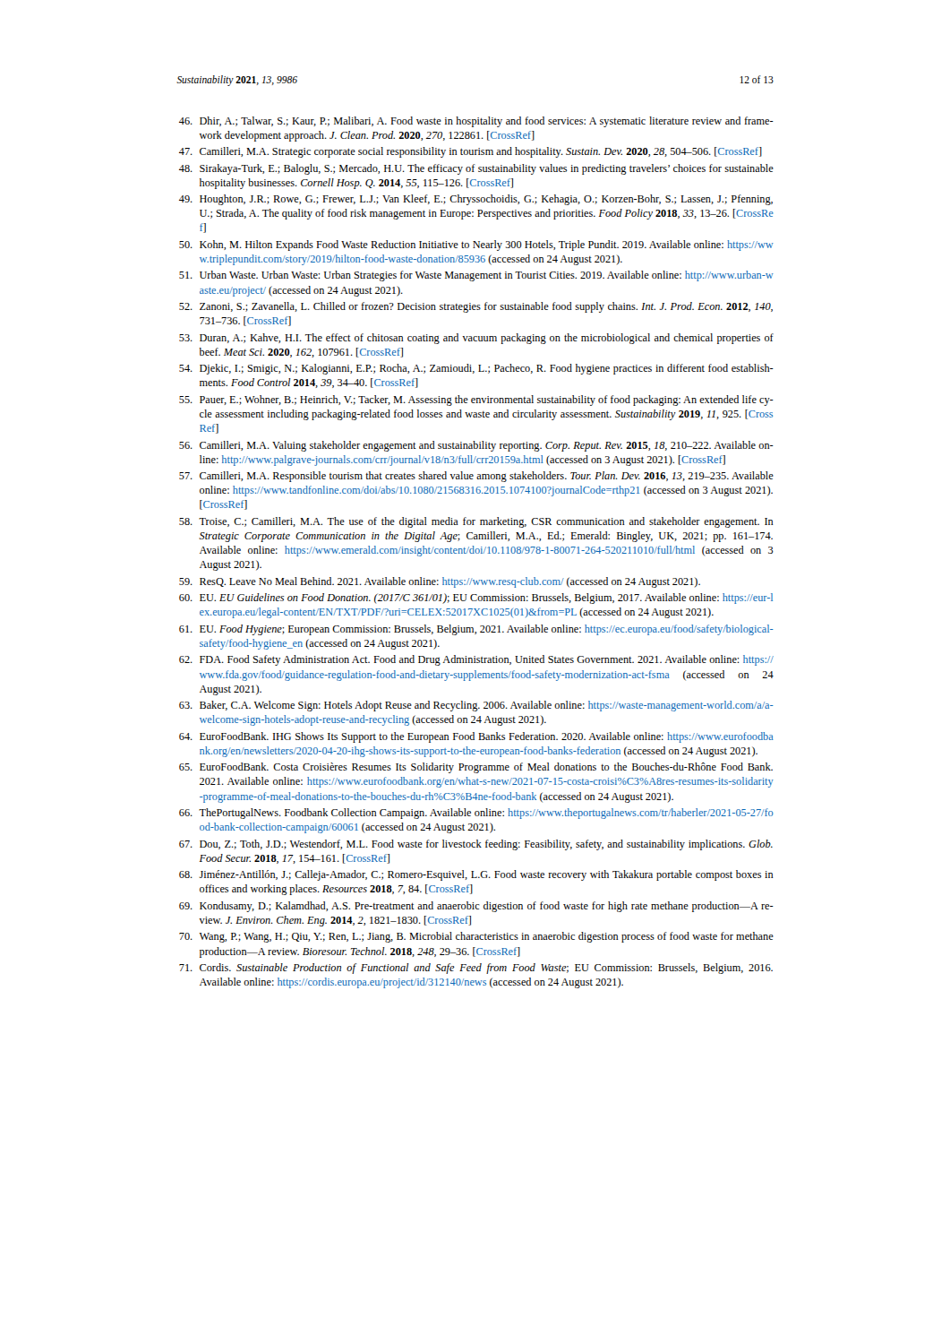Sustainability 2021, 13, 9986
12 of 13
Dhir, A.; Talwar, S.; Kaur, P.; Malibari, A. Food waste in hospitality and food services: A systematic literature review and framework development approach. J. Clean. Prod. 2020, 270, 122861. [CrossRef]
Camilleri, M.A. Strategic corporate social responsibility in tourism and hospitality. Sustain. Dev. 2020, 28, 504–506. [CrossRef]
Sirakaya-Turk, E.; Baloglu, S.; Mercado, H.U. The efficacy of sustainability values in predicting travelers’ choices for sustainable hospitality businesses. Cornell Hosp. Q. 2014, 55, 115–126. [CrossRef]
Houghton, J.R.; Rowe, G.; Frewer, L.J.; Van Kleef, E.; Chryssochoidis, G.; Kehagia, O.; Korzen-Bohr, S.; Lassen, J.; Pfenning, U.; Strada, A. The quality of food risk management in Europe: Perspectives and priorities. Food Policy 2018, 33, 13–26. [CrossRef]
Kohn, M. Hilton Expands Food Waste Reduction Initiative to Nearly 300 Hotels, Triple Pundit. 2019. Available online: https://www.triplepundit.com/story/2019/hilton-food-waste-donation/85936 (accessed on 24 August 2021).
Urban Waste. Urban Waste: Urban Strategies for Waste Management in Tourist Cities. 2019. Available online: http://www.urban-waste.eu/project/ (accessed on 24 August 2021).
Zanoni, S.; Zavanella, L. Chilled or frozen? Decision strategies for sustainable food supply chains. Int. J. Prod. Econ. 2012, 140, 731–736. [CrossRef]
Duran, A.; Kahve, H.I. The effect of chitosan coating and vacuum packaging on the microbiological and chemical properties of beef. Meat Sci. 2020, 162, 107961. [CrossRef]
Djekic, I.; Smigic, N.; Kalogianni, E.P.; Rocha, A.; Zamioudi, L.; Pacheco, R. Food hygiene practices in different food establishments. Food Control 2014, 39, 34–40. [CrossRef]
Pauer, E.; Wohner, B.; Heinrich, V.; Tacker, M. Assessing the environmental sustainability of food packaging: An extended life cycle assessment including packaging-related food losses and waste and circularity assessment. Sustainability 2019, 11, 925. [CrossRef]
Camilleri, M.A. Valuing stakeholder engagement and sustainability reporting. Corp. Reput. Rev. 2015, 18, 210–222. Available online: http://www.palgrave-journals.com/crr/journal/v18/n3/full/crr20159a.html (accessed on 3 August 2021). [CrossRef]
Camilleri, M.A. Responsible tourism that creates shared value among stakeholders. Tour. Plan. Dev. 2016, 13, 219–235. Available online: https://www.tandfonline.com/doi/abs/10.1080/21568316.2015.1074100?journalCode=rthp21 (accessed on 3 August 2021). [CrossRef]
Troise, C.; Camilleri, M.A. The use of the digital media for marketing, CSR communication and stakeholder engagement. In Strategic Corporate Communication in the Digital Age; Camilleri, M.A., Ed.; Emerald: Bingley, UK, 2021; pp. 161–174. Available online: https://www.emerald.com/insight/content/doi/10.1108/978-1-80071-264-520211010/full/html (accessed on 3 August 2021).
ResQ. Leave No Meal Behind. 2021. Available online: https://www.resq-club.com/ (accessed on 24 August 2021).
EU. EU Guidelines on Food Donation. (2017/C 361/01); EU Commission: Brussels, Belgium, 2017. Available online: https://eur-lex.europa.eu/legal-content/EN/TXT/PDF/?uri=CELEX:52017XC1025(01)&from=PL (accessed on 24 August 2021).
EU. Food Hygiene; European Commission: Brussels, Belgium, 2021. Available online: https://ec.europa.eu/food/safety/biological-safety/food-hygiene_en (accessed on 24 August 2021).
FDA. Food Safety Administration Act. Food and Drug Administration, United States Government. 2021. Available online: https://www.fda.gov/food/guidance-regulation-food-and-dietary-supplements/food-safety-modernization-act-fsma (accessed on 24 August 2021).
Baker, C.A. Welcome Sign: Hotels Adopt Reuse and Recycling. 2006. Available online: https://waste-management-world.com/a/a-welcome-sign-hotels-adopt-reuse-and-recycling (accessed on 24 August 2021).
EuroFoodBank. IHG Shows Its Support to the European Food Banks Federation. 2020. Available online: https://www.eurofoodbank.org/en/newsletters/2020-04-20-ihg-shows-its-support-to-the-european-food-banks-federation (accessed on 24 August 2021).
EuroFoodBank. Costa Croisières Resumes Its Solidarity Programme of Meal donations to the Bouches-du-Rhône Food Bank. 2021. Available online: https://www.eurofoodbank.org/en/what-s-new/2021-07-15-costa-croisi%C3%A8res-resumes-its-solidarity-programme-of-meal-donations-to-the-bouches-du-rh%C3%B4ne-food-bank (accessed on 24 August 2021).
ThePortugalNews. Foodbank Collection Campaign. Available online: https://www.theportugalnews.com/tr/haberler/2021-05-27/food-bank-collection-campaign/60061 (accessed on 24 August 2021).
Dou, Z.; Toth, J.D.; Westendorf, M.L. Food waste for livestock feeding: Feasibility, safety, and sustainability implications. Glob. Food Secur. 2018, 17, 154–161. [CrossRef]
Jiménez-Antillón, J.; Calleja-Amador, C.; Romero-Esquivel, L.G. Food waste recovery with Takakura portable compost boxes in offices and working places. Resources 2018, 7, 84. [CrossRef]
Kondusamy, D.; Kalamdhad, A.S. Pre-treatment and anaerobic digestion of food waste for high rate methane production—A review. J. Environ. Chem. Eng. 2014, 2, 1821–1830. [CrossRef]
Wang, P.; Wang, H.; Qiu, Y.; Ren, L.; Jiang, B. Microbial characteristics in anaerobic digestion process of food waste for methane production—A review. Bioresour. Technol. 2018, 248, 29–36. [CrossRef]
Cordis. Sustainable Production of Functional and Safe Feed from Food Waste; EU Commission: Brussels, Belgium, 2016. Available online: https://cordis.europa.eu/project/id/312140/news (accessed on 24 August 2021).